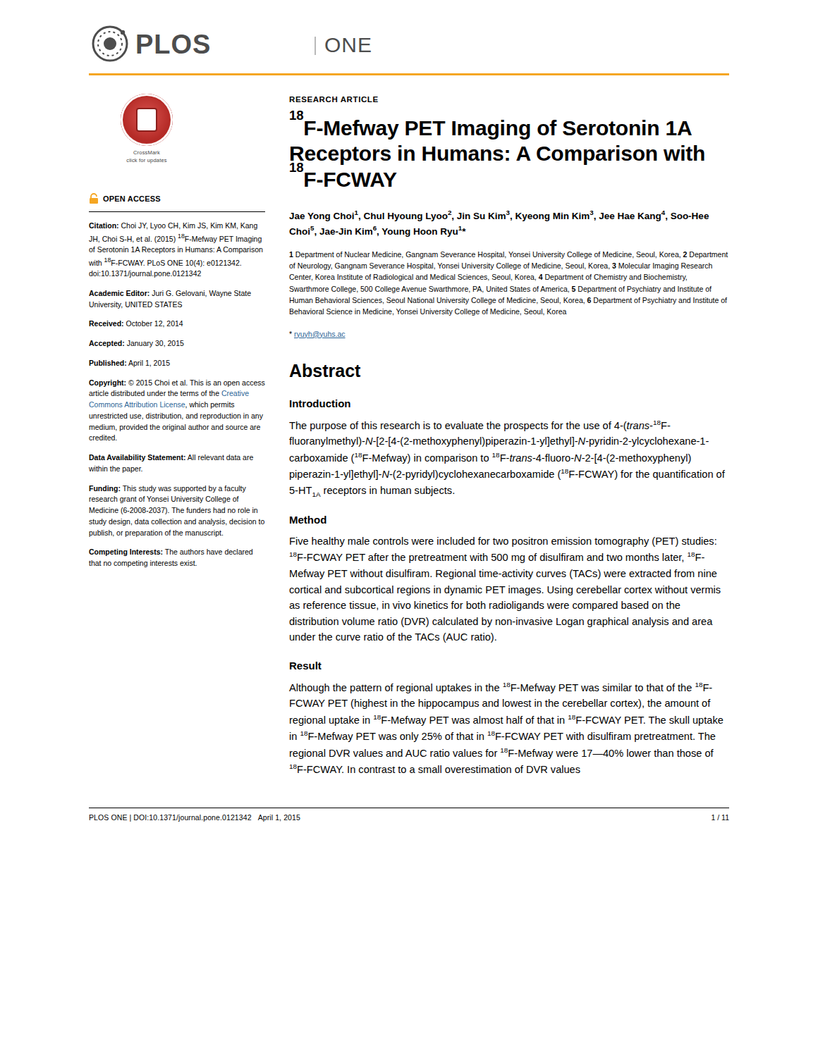PLOS
ONE
CrossMark
click for updates
OPEN ACCESS
Citation: Choi JY, Lyoo CH, Kim JS, Kim KM, Kang JH, Choi S-H, et al. (2015) 18F-Mefway PET Imaging of Serotonin 1A Receptors in Humans: A Comparison with 18F-FCWAY. PLoS ONE 10(4): e0121342. doi:10.1371/journal.pone.0121342
Academic Editor: Juri G. Gelovani, Wayne State University, UNITED STATES
Received: October 12, 2014
Accepted: January 30, 2015
Published: April 1, 2015
Copyright: © 2015 Choi et al. This is an open access article distributed under the terms of the Creative Commons Attribution License, which permits unrestricted use, distribution, and reproduction in any medium, provided the original author and source are credited.
Data Availability Statement: All relevant data are within the paper.
Funding: This study was supported by a faculty research grant of Yonsei University College of Medicine (6-2008-2037). The funders had no role in study design, data collection and analysis, decision to publish, or preparation of the manuscript.
Competing Interests: The authors have declared that no competing interests exist.
RESEARCH ARTICLE
18F-Mefway PET Imaging of Serotonin 1A Receptors in Humans: A Comparison with 18F-FCWAY
Jae Yong Choi1, Chul Hyoung Lyoo2, Jin Su Kim3, Kyeong Min Kim3, Jee Hae Kang4, Soo-Hee Choi5, Jae-Jin Kim6, Young Hoon Ryu1*
1 Department of Nuclear Medicine, Gangnam Severance Hospital, Yonsei University College of Medicine, Seoul, Korea, 2 Department of Neurology, Gangnam Severance Hospital, Yonsei University College of Medicine, Seoul, Korea, 3 Molecular Imaging Research Center, Korea Institute of Radiological and Medical Sciences, Seoul, Korea, 4 Department of Chemistry and Biochemistry, Swarthmore College, 500 College Avenue Swarthmore, PA, United States of America, 5 Department of Psychiatry and Institute of Human Behavioral Sciences, Seoul National University College of Medicine, Seoul, Korea, 6 Department of Psychiatry and Institute of Behavioral Science in Medicine, Yonsei University College of Medicine, Seoul, Korea
* ryuyh@yuhs.ac
Abstract
Introduction
The purpose of this research is to evaluate the prospects for the use of 4-(trans-18F-fluoranylmethyl)-N-[2-[4-(2-methoxyphenyl)piperazin-1-yl]ethyl]-N-pyridin-2-ylcyclohexane-1-carboxamide (18F-Mefway) in comparison to 18F-trans-4-fluoro-N-2-[4-(2-methoxyphenyl) piperazin-1-yl]ethyl]-N-(2-pyridyl)cyclohexanecarboxamide (18F-FCWAY) for the quantification of 5-HT1A receptors in human subjects.
Method
Five healthy male controls were included for two positron emission tomography (PET) studies: 18F-FCWAY PET after the pretreatment with 500 mg of disulfiram and two months later, 18F-Mefway PET without disulfiram. Regional time-activity curves (TACs) were extracted from nine cortical and subcortical regions in dynamic PET images. Using cerebellar cortex without vermis as reference tissue, in vivo kinetics for both radioligands were compared based on the distribution volume ratio (DVR) calculated by non-invasive Logan graphical analysis and area under the curve ratio of the TACs (AUC ratio).
Result
Although the pattern of regional uptakes in the 18F-Mefway PET was similar to that of the 18F-FCWAY PET (highest in the hippocampus and lowest in the cerebellar cortex), the amount of regional uptake in 18F-Mefway PET was almost half of that in 18F-FCWAY PET. The skull uptake in 18F-Mefway PET was only 25% of that in 18F-FCWAY PET with disulfiram pretreatment. The regional DVR values and AUC ratio values for 18F-Mefway were 17—40% lower than those of 18F-FCWAY. In contrast to a small overestimation of DVR values
PLOS ONE | DOI:10.1371/journal.pone.0121342 April 1, 2015
1 / 11